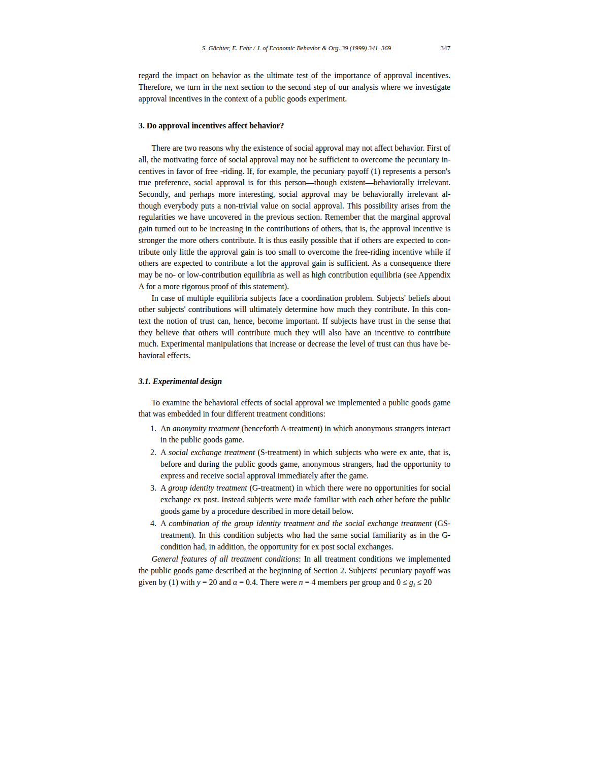S. Gächter, E. Fehr / J. of Economic Behavior & Org. 39 (1999) 341–369 347
regard the impact on behavior as the ultimate test of the importance of approval incentives. Therefore, we turn in the next section to the second step of our analysis where we investigate approval incentives in the context of a public goods experiment.
3. Do approval incentives affect behavior?
There are two reasons why the existence of social approval may not affect behavior. First of all, the motivating force of social approval may not be sufficient to overcome the pecuniary incentives in favor of free -riding. If, for example, the pecuniary payoff (1) represents a person's true preference, social approval is for this person—though existent—behaviorally irrelevant. Secondly, and perhaps more interesting, social approval may be behaviorally irrelevant although everybody puts a non-trivial value on social approval. This possibility arises from the regularities we have uncovered in the previous section. Remember that the marginal approval gain turned out to be increasing in the contributions of others, that is, the approval incentive is stronger the more others contribute. It is thus easily possible that if others are expected to contribute only little the approval gain is too small to overcome the free-riding incentive while if others are expected to contribute a lot the approval gain is sufficient. As a consequence there may be no- or low-contribution equilibria as well as high contribution equilibria (see Appendix A for a more rigorous proof of this statement).
In case of multiple equilibria subjects face a coordination problem. Subjects' beliefs about other subjects' contributions will ultimately determine how much they contribute. In this context the notion of trust can, hence, become important. If subjects have trust in the sense that they believe that others will contribute much they will also have an incentive to contribute much. Experimental manipulations that increase or decrease the level of trust can thus have behavioral effects.
3.1. Experimental design
To examine the behavioral effects of social approval we implemented a public goods game that was embedded in four different treatment conditions:
An anonymity treatment (henceforth A-treatment) in which anonymous strangers interact in the public goods game.
A social exchange treatment (S-treatment) in which subjects who were ex ante, that is, before and during the public goods game, anonymous strangers, had the opportunity to express and receive social approval immediately after the game.
A group identity treatment (G-treatment) in which there were no opportunities for social exchange ex post. Instead subjects were made familiar with each other before the public goods game by a procedure described in more detail below.
A combination of the group identity treatment and the social exchange treatment (GS-treatment). In this condition subjects who had the same social familiarity as in the G-condition had, in addition, the opportunity for ex post social exchanges.
General features of all treatment conditions: In all treatment conditions we implemented the public goods game described at the beginning of Section 2. Subjects' pecuniary payoff was given by (1) with y = 20 and α = 0.4. There were n = 4 members per group and 0 ≤ gi ≤ 20